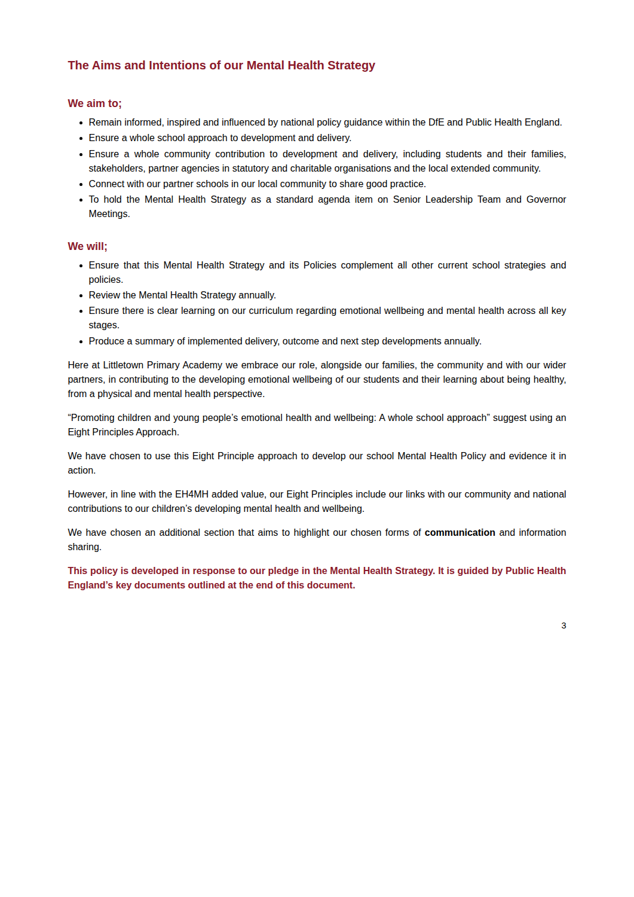The Aims and Intentions of our Mental Health Strategy
We aim to;
Remain informed, inspired and influenced by national policy guidance within the DfE and Public Health England.
Ensure a whole school approach to development and delivery.
Ensure a whole community contribution to development and delivery, including students and their families, stakeholders, partner agencies in statutory and charitable organisations and the local extended community.
Connect with our partner schools in our local community to share good practice.
To hold the Mental Health Strategy as a standard agenda item on Senior Leadership Team and Governor Meetings.
We will;
Ensure that this Mental Health Strategy and its Policies complement all other current school strategies and policies.
Review the Mental Health Strategy annually.
Ensure there is clear learning on our curriculum regarding emotional wellbeing and mental health across all key stages.
Produce a summary of implemented delivery, outcome and next step developments annually.
Here at Littletown Primary Academy we embrace our role, alongside our families, the community and with our wider partners, in contributing to the developing emotional wellbeing of our students and their learning about being healthy, from a physical and mental health perspective.
“Promoting children and young people’s emotional health and wellbeing: A whole school approach” suggest using an Eight Principles Approach.
We have chosen to use this Eight Principle approach to develop our school Mental Health Policy and evidence it in action.
However, in line with the EH4MH added value, our Eight Principles include our links with our community and national contributions to our children’s developing mental health and wellbeing.
We have chosen an additional section that aims to highlight our chosen forms of communication and information sharing.
This policy is developed in response to our pledge in the Mental Health Strategy. It is guided by Public Health England’s key documents outlined at the end of this document.
3